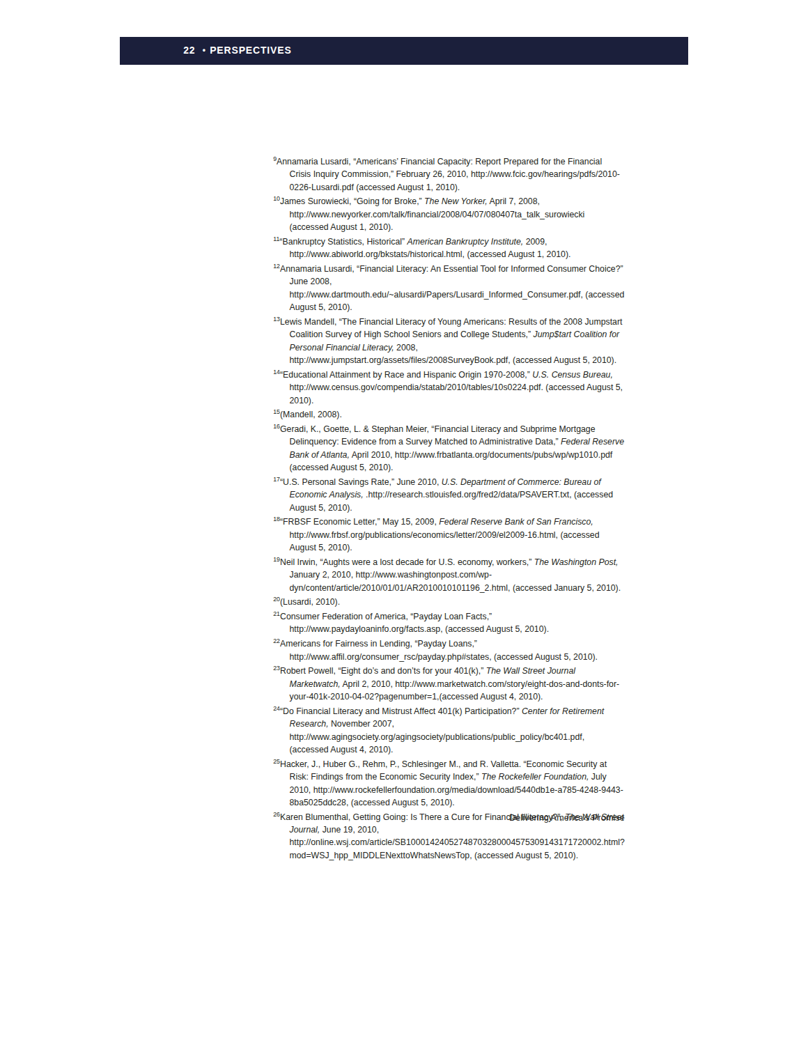22•Perspectives
9Annamaria Lusardi, “Americans’ Financial Capacity: Report Prepared for the Financial Crisis Inquiry Commission,” February 26, 2010, http://www.fcic.gov/hearings/pdfs/2010-0226-Lusardi.pdf (accessed August 1, 2010).
10James Surowiecki, “Going for Broke,” The New Yorker, April 7, 2008, http://www.newyorker.com/talk/financial/2008/04/07/080407ta_talk_surowiecki (accessed August 1, 2010).
11“Bankruptcy Statistics, Historical” American Bankruptcy Institute, 2009, http://www.abiworld.org/bkstats/historical.html, (accessed August 1, 2010).
12Annamaria Lusardi, “Financial Literacy: An Essential Tool for Informed Consumer Choice?” June 2008, http://www.dartmouth.edu/~alusardi/Papers/Lusardi_Informed_Consumer.pdf, (accessed August 5, 2010).
13Lewis Mandell, “The Financial Literacy of Young Americans: Results of the 2008 Jumpstart Coalition Survey of High School Seniors and College Students,” Jump$tart Coalition for Personal Financial Literacy, 2008, http://www.jumpstart.org/assets/files/2008SurveyBook.pdf, (accessed August 5, 2010).
14“Educational Attainment by Race and Hispanic Origin 1970-2008,” U.S. Census Bureau, http://www.census.gov/compendia/statab/2010/tables/10s0224.pdf. (accessed August 5, 2010).
15(Mandell, 2008).
16Geradi, K., Goette, L. & Stephan Meier, “Financial Literacy and Subprime Mortgage Delinquency: Evidence from a Survey Matched to Administrative Data,” Federal Reserve Bank of Atlanta, April 2010, http://www.frbatlanta.org/documents/pubs/wp/wp1010.pdf (accessed August 5, 2010).
17“U.S. Personal Savings Rate,” June 2010, U.S. Department of Commerce: Bureau of Economic Analysis, .http://research.stlouisfed.org/fred2/data/PSAVERT.txt, (accessed August 5, 2010).
18“FRBSF Economic Letter,” May 15, 2009, Federal Reserve Bank of San Francisco, http://www.frbsf.org/publications/economics/letter/2009/el2009-16.html, (accessed August 5, 2010).
19Neil Irwin, “Aughts were a lost decade for U.S. economy, workers,” The Washington Post, January 2, 2010, http://www.washingtonpost.com/wp-dyn/content/article/2010/01/01/AR2010010101196_2.html, (accessed January 5, 2010).
20(Lusardi, 2010).
21Consumer Federation of America, “Payday Loan Facts,” http://www.paydayloaninfo.org/facts.asp, (accessed August 5, 2010).
22Americans for Fairness in Lending, “Payday Loans,” http://www.affil.org/consumer_rsc/payday.php#states, (accessed August 5, 2010).
23Robert Powell, “Eight do’s and don’ts for your 401(k),” The Wall Street Journal Marketwatch, April 2, 2010, http://www.marketwatch.com/story/eight-dos-and-donts-for-your-401k-2010-04-02?pagenumber=1,(accessed August 4, 2010).
24“Do Financial Literacy and Mistrust Affect 401(k) Participation?” Center for Retirement Research, November 2007, http://www.agingsociety.org/agingsociety/publications/public_policy/bc401.pdf, (accessed August 4, 2010).
25Hacker, J., Huber G., Rehm, P., Schlesinger M., and R. Valletta. “Economic Security at Risk: Findings from the Economic Security Index,” The Rockefeller Foundation, July 2010, http://www.rockefellerfoundation.org/media/download/5440db1e-a785-4248-9443-8ba5025ddc28, (accessed August 5, 2010).
26Karen Blumenthal, Getting Going: Is There a Cure for Financial Illiteracy?”, The Wall Street Journal, June 19, 2010, http://online.wsj.com/article/SB10001424052748703280004575309143171720002.html?mod=WSJ_hpp_MIDDLENexttoWhatsNewsTop, (accessed August 5, 2010).
Delivering America’s Promise